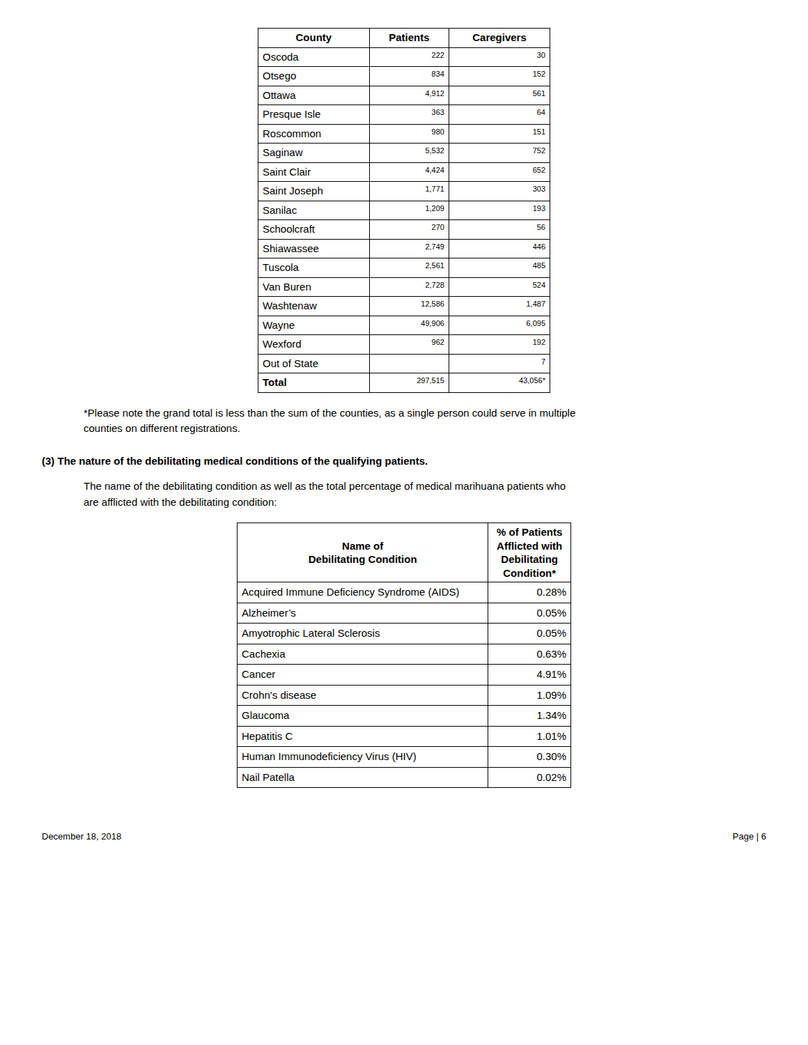| County | Patients | Caregivers |
| --- | --- | --- |
| Oscoda | 222 | 30 |
| Otsego | 834 | 152 |
| Ottawa | 4,912 | 561 |
| Presque Isle | 363 | 64 |
| Roscommon | 980 | 151 |
| Saginaw | 5,532 | 752 |
| Saint Clair | 4,424 | 652 |
| Saint Joseph | 1,771 | 303 |
| Sanilac | 1,209 | 193 |
| Schoolcraft | 270 | 56 |
| Shiawassee | 2,749 | 446 |
| Tuscola | 2,561 | 485 |
| Van Buren | 2,728 | 524 |
| Washtenaw | 12,586 | 1,487 |
| Wayne | 49,906 | 6,095 |
| Wexford | 962 | 192 |
| Out of State | | 7 |
| Total | 297,515 | 43,056* |
*Please note the grand total is less than the sum of the counties, as a single person could serve in multiple counties on different registrations.
(3) The nature of the debilitating medical conditions of the qualifying patients.
The name of the debilitating condition as well as the total percentage of medical marihuana patients who are afflicted with the debilitating condition:
| Name of Debilitating Condition | % of Patients Afflicted with Debilitating Condition* |
| --- | --- |
| Acquired Immune Deficiency Syndrome (AIDS) | 0.28% |
| Alzheimer’s | 0.05% |
| Amyotrophic Lateral Sclerosis | 0.05% |
| Cachexia | 0.63% |
| Cancer | 4.91% |
| Crohn's disease | 1.09% |
| Glaucoma | 1.34% |
| Hepatitis C | 1.01% |
| Human Immunodeficiency Virus (HIV) | 0.30% |
| Nail Patella | 0.02% |
December 18, 2018 Page | 6